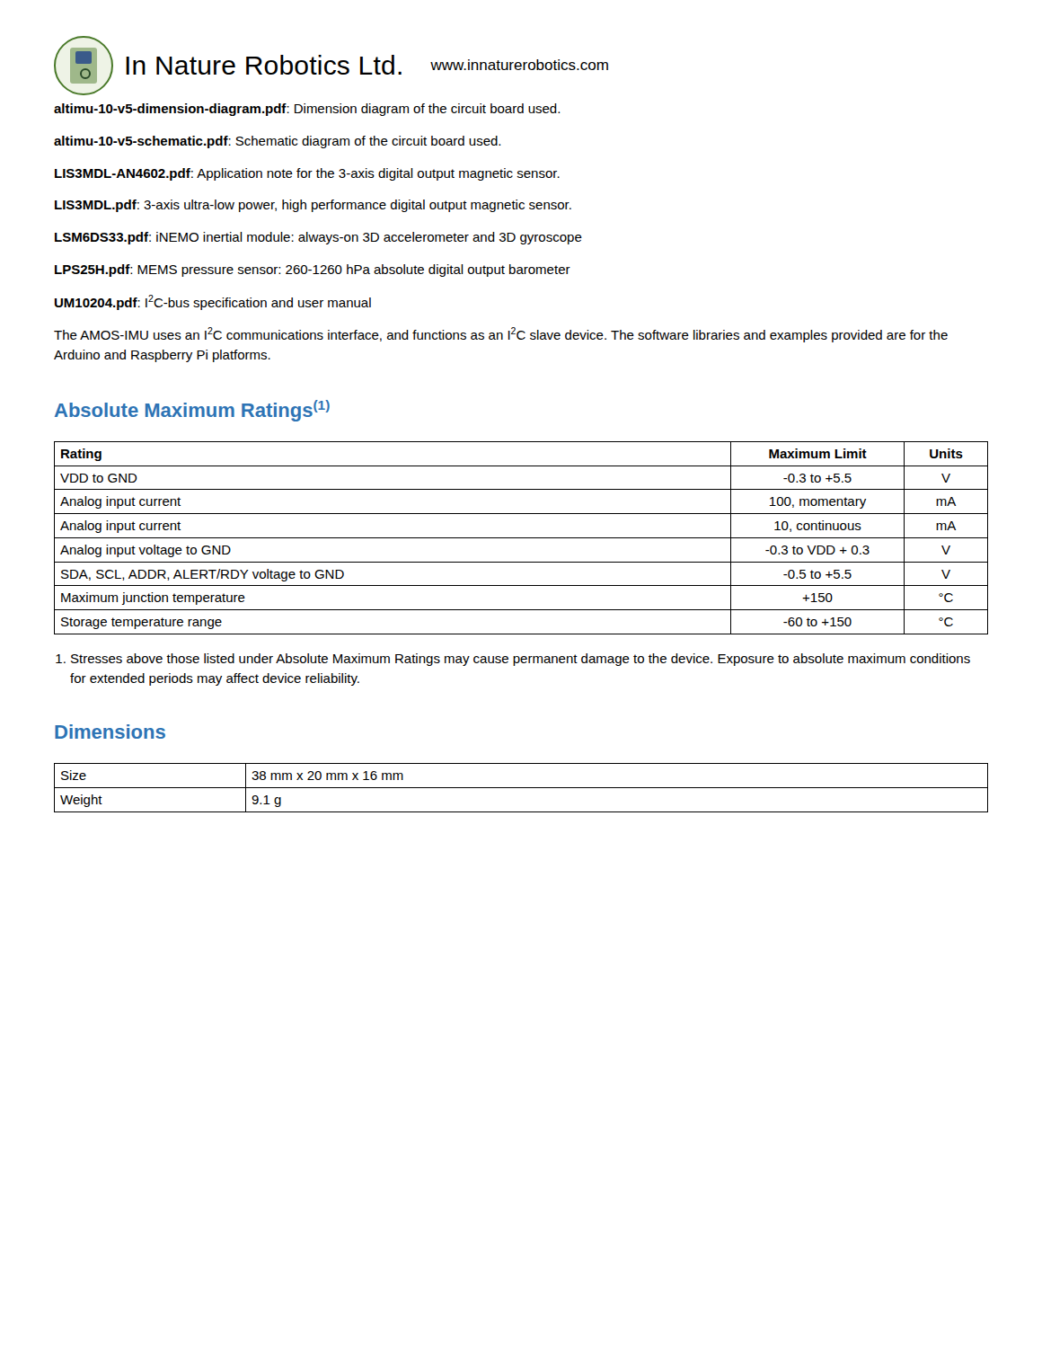In Nature Robotics Ltd. www.innaturerobotics.com
altimu-10-v5-dimension-diagram.pdf: Dimension diagram of the circuit board used.
altimu-10-v5-schematic.pdf: Schematic diagram of the circuit board used.
LIS3MDL-AN4602.pdf: Application note for the 3-axis digital output magnetic sensor.
LIS3MDL.pdf: 3-axis ultra-low power, high performance digital output magnetic sensor.
LSM6DS33.pdf: iNEMO inertial module: always-on 3D accelerometer and 3D gyroscope
LPS25H.pdf: MEMS pressure sensor: 260-1260 hPa absolute digital output barometer
UM10204.pdf: I2C-bus specification and user manual
The AMOS-IMU uses an I2C communications interface, and functions as an I2C slave device. The software libraries and examples provided are for the Arduino and Raspberry Pi platforms.
Absolute Maximum Ratings(1)
| Rating | Maximum Limit | Units |
| --- | --- | --- |
| VDD to GND | -0.3 to +5.5 | V |
| Analog input current | 100, momentary | mA |
| Analog input current | 10, continuous | mA |
| Analog input voltage to GND | -0.3 to VDD + 0.3 | V |
| SDA, SCL, ADDR, ALERT/RDY voltage to GND | -0.5 to +5.5 | V |
| Maximum junction temperature | +150 | °C |
| Storage temperature range | -60 to +150 | °C |
Stresses above those listed under Absolute Maximum Ratings may cause permanent damage to the device. Exposure to absolute maximum conditions for extended periods may affect device reliability.
Dimensions
| Size | 38 mm x 20 mm x 16 mm |
| Weight | 9.1 g |